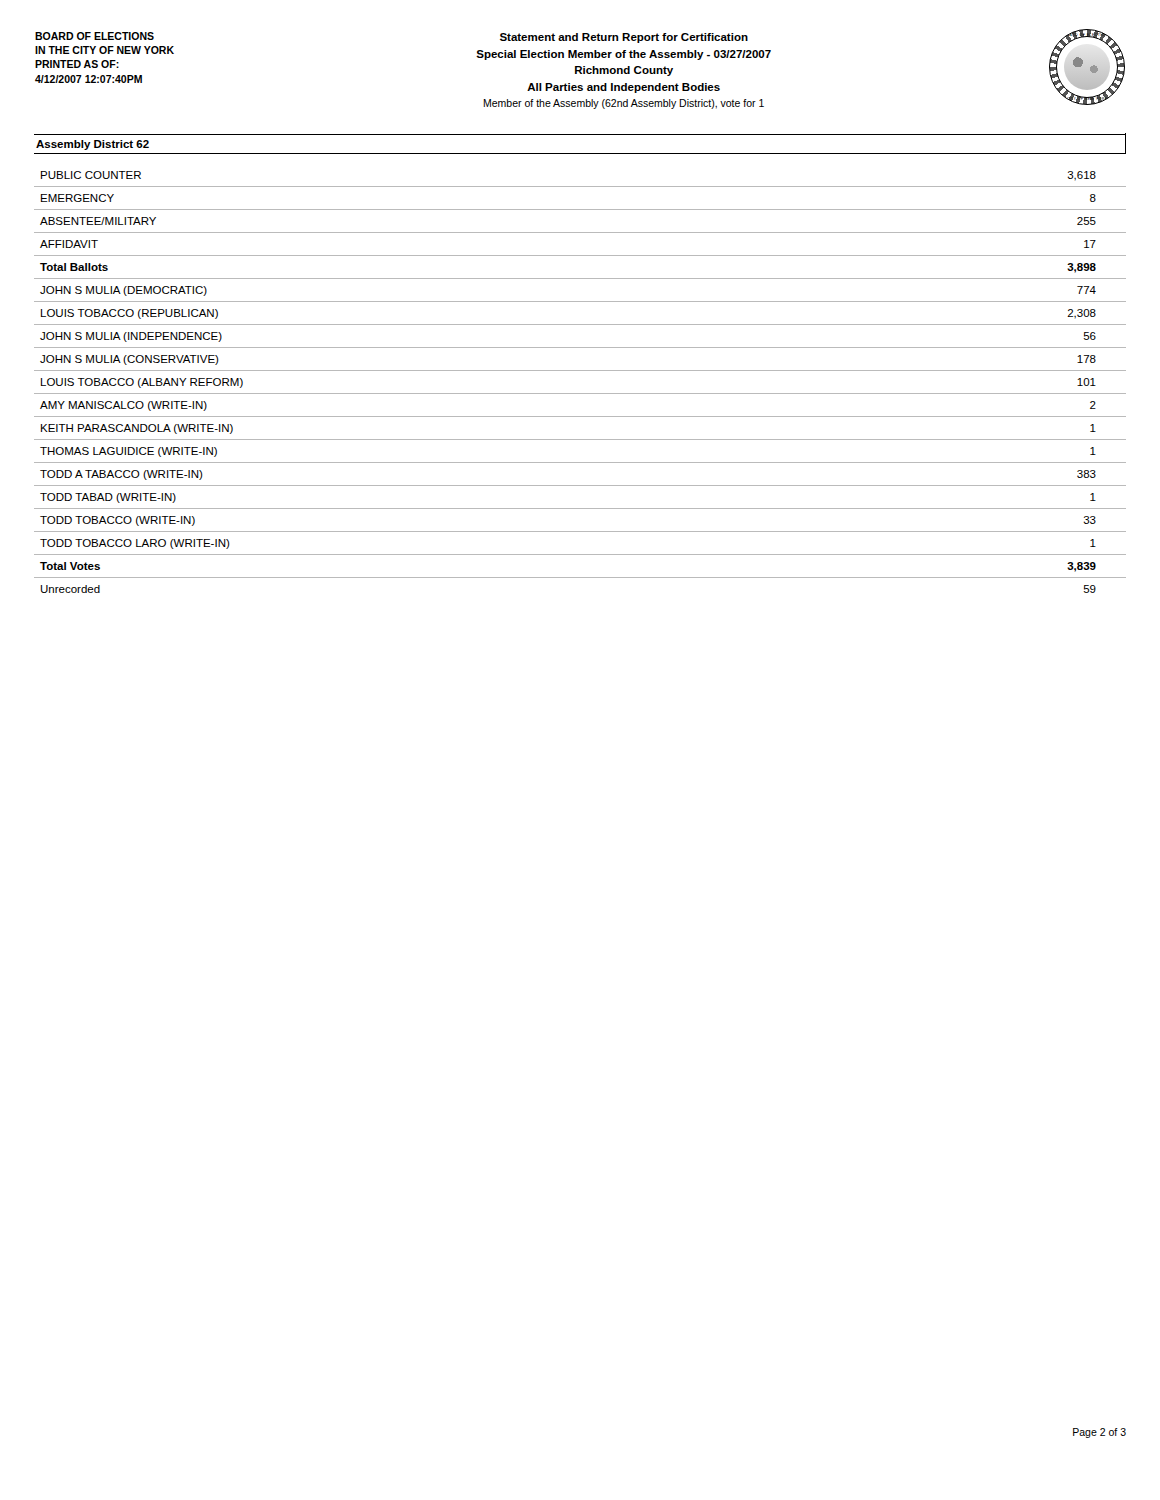| BOARD OF ELECTIONS IN THE CITY OF NEW YORK PRINTED AS OF: 4/12/2007 12:07:40PM | Statement and Return Report for Certification Special Election Member of the Assembly - 03/27/2007 Richmond County All Parties and Independent Bodies Member of the Assembly (62nd Assembly District), vote for 1 | BOARD OF ELECTIONS CITY OF NEW YORK |
Assembly District 62
| PUBLIC COUNTER | 3,618 |
| EMERGENCY | 8 |
| ABSENTEE/MILITARY | 255 |
| AFFIDAVIT | 17 |
| Total Ballots | 3,898 |
| JOHN S MULIA (DEMOCRATIC) | 774 |
| LOUIS TOBACCO (REPUBLICAN) | 2,308 |
| JOHN S MULIA (INDEPENDENCE) | 56 |
| JOHN S MULIA (CONSERVATIVE) | 178 |
| LOUIS TOBACCO (ALBANY REFORM) | 101 |
| AMY MANISCALCO (WRITE-IN) | 2 |
| KEITH PARASCANDOLA (WRITE-IN) | 1 |
| THOMAS LAGUIDICE (WRITE-IN) | 1 |
| TODD A TABACCO (WRITE-IN) | 383 |
| TODD TABAD (WRITE-IN) | 1 |
| TODD TOBACCO (WRITE-IN) | 33 |
| TODD TOBACCO LARO (WRITE-IN) | 1 |
| Total Votes | 3,839 |
| Unrecorded | 59 |
Page 2 of 3